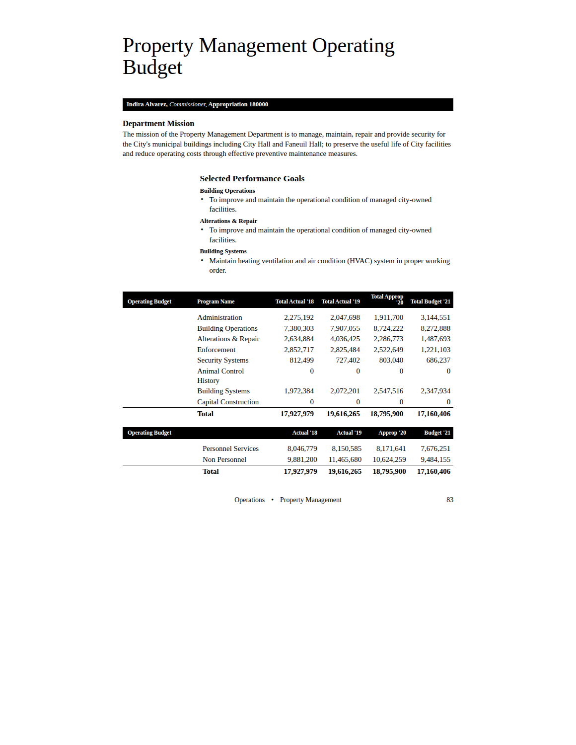Property Management Operating Budget
Indira Alvarez, Commissioner, Appropriation 180000
Department Mission
The mission of the Property Management Department is to manage, maintain, repair and provide security for the City's municipal buildings including City Hall and Faneuil Hall; to preserve the useful life of City facilities and reduce operating costs through effective preventive maintenance measures.
Selected Performance Goals
Building Operations
To improve and maintain the operational condition of managed city-owned facilities.
Alterations & Repair
To improve and maintain the operational condition of managed city-owned facilities.
Building Systems
Maintain heating ventilation and air condition (HVAC) system in proper working order.
| Operating Budget | Program Name | Total Actual '18 | Total Actual '19 | Total Approp '20 | Total Budget '21 |
| --- | --- | --- | --- | --- | --- |
| | Administration | 2,275,192 | 2,047,698 | 1,911,700 | 3,144,551 |
| | Building Operations | 7,380,303 | 7,907,055 | 8,724,222 | 8,272,888 |
| | Alterations & Repair | 2,634,884 | 4,036,425 | 2,286,773 | 1,487,693 |
| | Enforcement | 2,852,717 | 2,825,484 | 2,522,649 | 1,221,103 |
| | Security Systems | 812,499 | 727,402 | 803,040 | 686,237 |
| | Animal Control History | 0 | 0 | 0 | 0 |
| | Building Systems | 1,972,384 | 2,072,201 | 2,547,516 | 2,347,934 |
| | Capital Construction | 0 | 0 | 0 | 0 |
| | Total | 17,927,979 | 19,616,265 | 18,795,900 | 17,160,406 |
| Operating Budget | | Actual '18 | Actual '19 | Approp '20 | Budget '21 |
| --- | --- | --- | --- | --- | --- |
| | Personnel Services | 8,046,779 | 8,150,585 | 8,171,641 | 7,676,251 |
| | Non Personnel | 9,881,200 | 11,465,680 | 10,624,259 | 9,484,155 |
| | Total | 17,927,979 | 19,616,265 | 18,795,900 | 17,160,406 |
Operations • Property Management
83